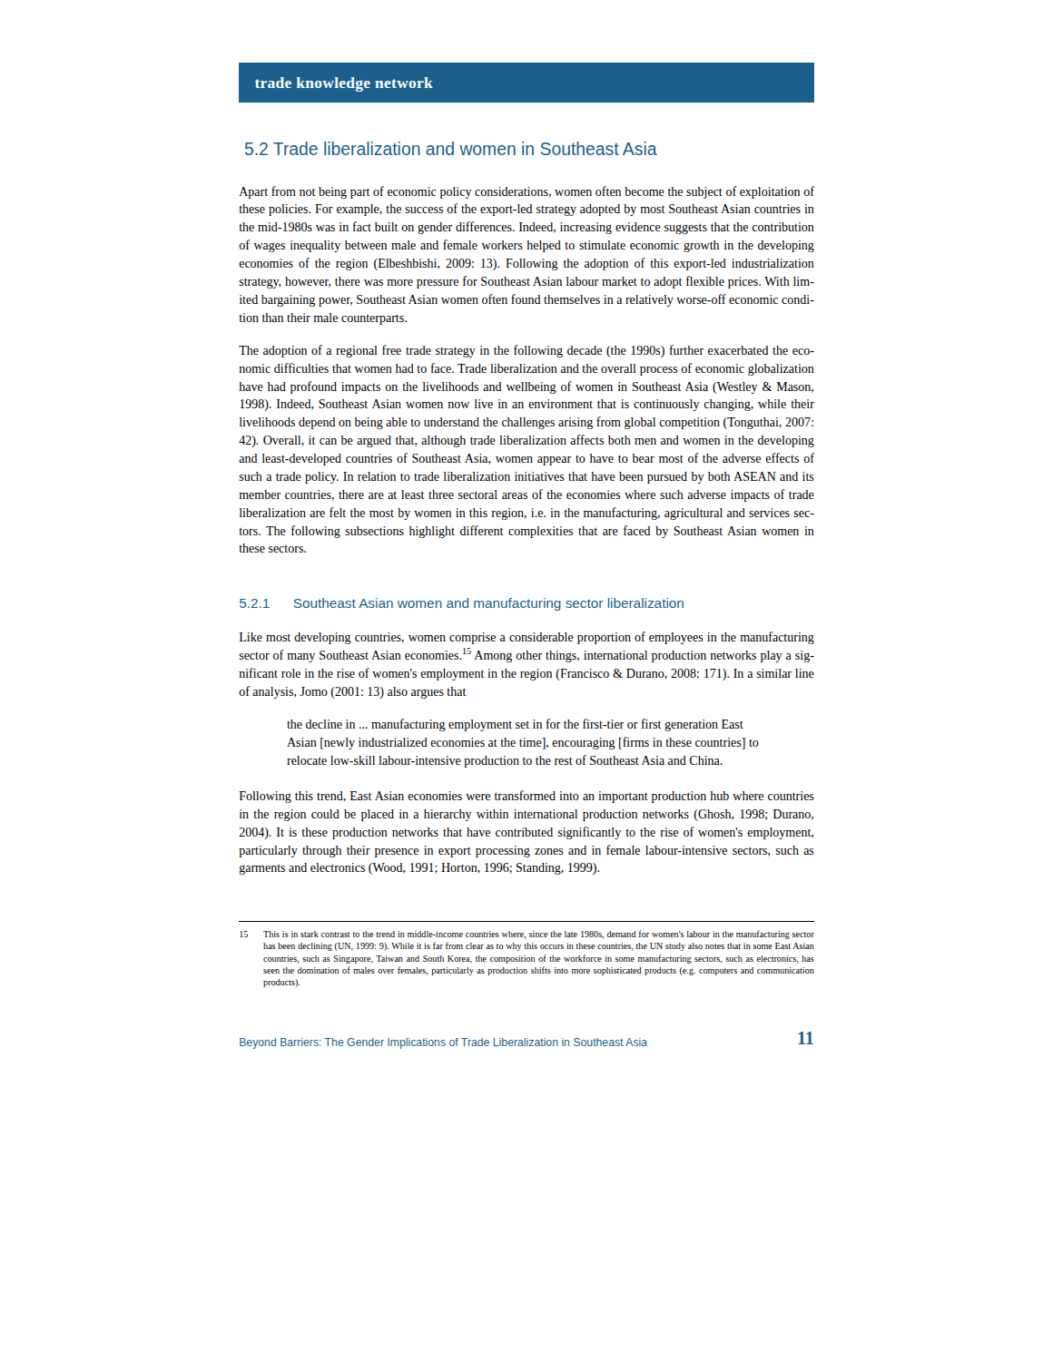trade knowledge network
5.2 Trade liberalization and women in Southeast Asia
Apart from not being part of economic policy considerations, women often become the subject of exploitation of these policies. For example, the success of the export-led strategy adopted by most Southeast Asian countries in the mid-1980s was in fact built on gender differences. Indeed, increasing evidence suggests that the contribution of wages inequality between male and female workers helped to stimulate economic growth in the developing economies of the region (Elbeshbishi, 2009: 13). Following the adoption of this export-led industrialization strategy, however, there was more pressure for Southeast Asian labour market to adopt flexible prices. With limited bargaining power, Southeast Asian women often found themselves in a relatively worse-off economic condition than their male counterparts.
The adoption of a regional free trade strategy in the following decade (the 1990s) further exacerbated the economic difficulties that women had to face. Trade liberalization and the overall process of economic globalization have had profound impacts on the livelihoods and wellbeing of women in Southeast Asia (Westley & Mason, 1998). Indeed, Southeast Asian women now live in an environment that is continuously changing, while their livelihoods depend on being able to understand the challenges arising from global competition (Tonguthai, 2007: 42). Overall, it can be argued that, although trade liberalization affects both men and women in the developing and least-developed countries of Southeast Asia, women appear to have to bear most of the adverse effects of such a trade policy. In relation to trade liberalization initiatives that have been pursued by both ASEAN and its member countries, there are at least three sectoral areas of the economies where such adverse impacts of trade liberalization are felt the most by women in this region, i.e. in the manufacturing, agricultural and services sectors. The following subsections highlight different complexities that are faced by Southeast Asian women in these sectors.
5.2.1 Southeast Asian women and manufacturing sector liberalization
Like most developing countries, women comprise a considerable proportion of employees in the manufacturing sector of many Southeast Asian economies.15 Among other things, international production networks play a significant role in the rise of women's employment in the region (Francisco & Durano, 2008: 171). In a similar line of analysis, Jomo (2001: 13) also argues that
the decline in ... manufacturing employment set in for the first-tier or first generation East Asian [newly industrialized economies at the time], encouraging [firms in these countries] to relocate low-skill labour-intensive production to the rest of Southeast Asia and China.
Following this trend, East Asian economies were transformed into an important production hub where countries in the region could be placed in a hierarchy within international production networks (Ghosh, 1998; Durano, 2004). It is these production networks that have contributed significantly to the rise of women's employment, particularly through their presence in export processing zones and in female labour-intensive sectors, such as garments and electronics (Wood, 1991; Horton, 1996; Standing, 1999).
15
This is in stark contrast to the trend in middle-income countries where, since the late 1980s, demand for women's labour in the manufacturing sector has been declining (UN, 1999: 9). While it is far from clear as to why this occurs in these countries, the UN study also notes that in some East Asian countries, such as Singapore, Taiwan and South Korea, the composition of the workforce in some manufacturing sectors, such as electronics, has seen the domination of males over females, particularly as production shifts into more sophisticated products (e.g. computers and communication products).
Beyond Barriers: The Gender Implications of Trade Liberalization in Southeast Asia
11